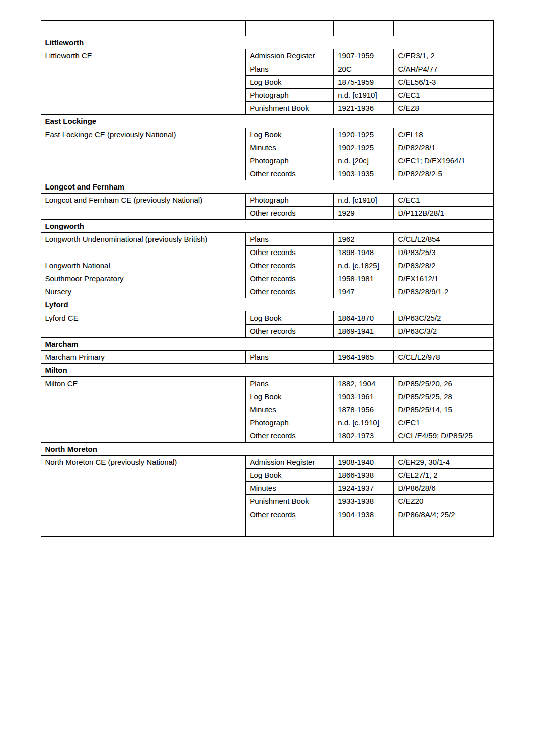| Littleworth |
| Littleworth CE | Admission Register | 1907-1959 | C/ER3/1, 2 |
| Plans | 20C | C/AR/P4/77 |
| Log Book | 1875-1959 | C/EL56/1-3 |
| Photograph | n.d. [c1910] | C/EC1 |
| Punishment Book | 1921-1936 | C/EZ8 |
| East Lockinge |
| East Lockinge CE (previously National) | Log Book | 1920-1925 | C/EL18 |
| Minutes | 1902-1925 | D/P82/28/1 |
| Photograph | n.d. [20c] | C/EC1; D/EX1964/1 |
| Other records | 1903-1935 | D/P82/28/2-5 |
| Longcot and Fernham |
| Longcot and Fernham CE (previously National) | Photograph | n.d. [c1910] | C/EC1 |
| Other records | 1929 | D/P112B/28/1 |
| Longworth |
| Longworth Undenominational (previously British) | Plans | 1962 | C/CL/L2/854 |
| Other records | 1898-1948 | D/P83/25/3 |
| Longworth National | Other records | n.d. [c.1825] | D/P83/28/2 |
| Southmoor Preparatory | Other records | 1958-1981 | D/EX1612/1 |
| Nursery | Other records | 1947 | D/P83/28/9/1-2 |
| Lyford |
| Lyford CE | Log Book | 1864-1870 | D/P63C/25/2 |
| Other records | 1869-1941 | D/P63C/3/2 |
| Marcham |
| Marcham Primary | Plans | 1964-1965 | C/CL/L2/978 |
| Milton |
| Milton CE | Plans | 1882, 1904 | D/P85/25/20, 26 |
| Log Book | 1903-1961 | D/P85/25/25, 28 |
| Minutes | 1878-1956 | D/P85/25/14, 15 |
| Photograph | n.d. [c.1910] | C/EC1 |
| Other records | 1802-1973 | C/CL/E4/59; D/P85/25 |
| North Moreton |
| North Moreton CE (previously National) | Admission Register | 1908-1940 | C/ER29, 30/1-4 |
| Log Book | 1866-1938 | C/EL27/1, 2 |
| Minutes | 1924-1937 | D/P86/28/6 |
| Punishment Book | 1933-1938 | C/EZ20 |
| Other records | 1904-1938 | D/P86/8A/4; 25/2 |